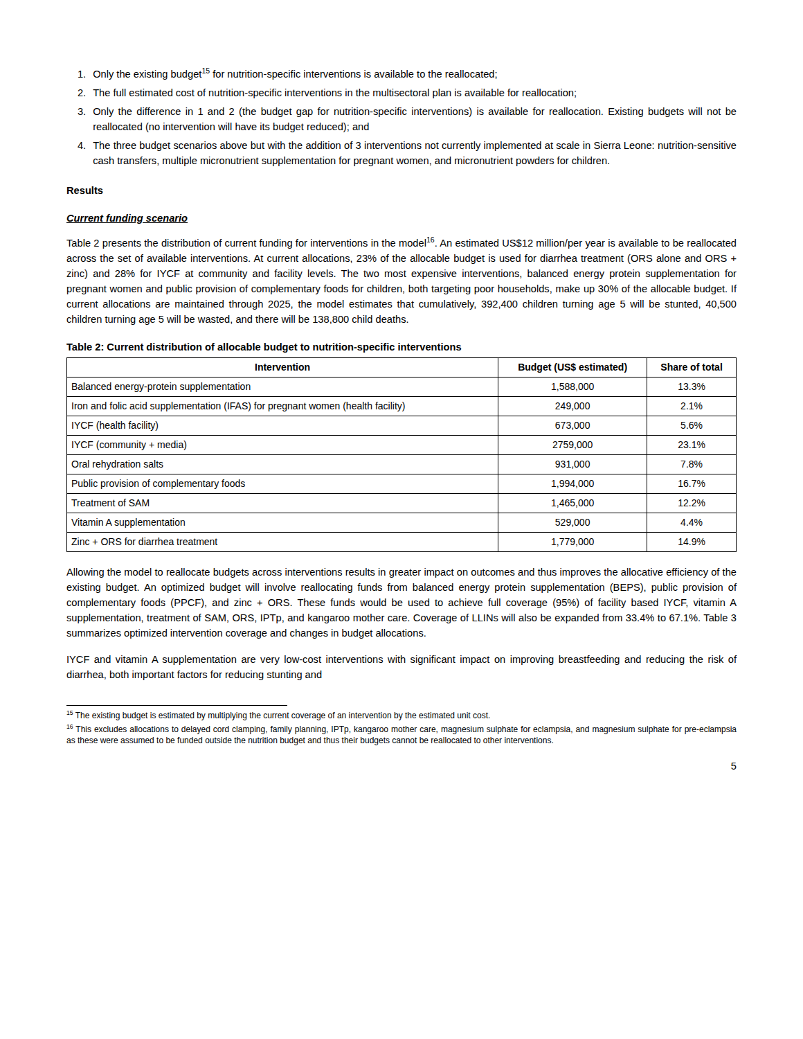Only the existing budget15 for nutrition-specific interventions is available to the reallocated;
The full estimated cost of nutrition-specific interventions in the multisectoral plan is available for reallocation;
Only the difference in 1 and 2 (the budget gap for nutrition-specific interventions) is available for reallocation. Existing budgets will not be reallocated (no intervention will have its budget reduced); and
The three budget scenarios above but with the addition of 3 interventions not currently implemented at scale in Sierra Leone: nutrition-sensitive cash transfers, multiple micronutrient supplementation for pregnant women, and micronutrient powders for children.
Results
Current funding scenario
Table 2 presents the distribution of current funding for interventions in the model16. An estimated US$12 million/per year is available to be reallocated across the set of available interventions. At current allocations, 23% of the allocable budget is used for diarrhea treatment (ORS alone and ORS + zinc) and 28% for IYCF at community and facility levels. The two most expensive interventions, balanced energy protein supplementation for pregnant women and public provision of complementary foods for children, both targeting poor households, make up 30% of the allocable budget. If current allocations are maintained through 2025, the model estimates that cumulatively, 392,400 children turning age 5 will be stunted, 40,500 children turning age 5 will be wasted, and there will be 138,800 child deaths.
Table 2: Current distribution of allocable budget to nutrition-specific interventions
| Intervention | Budget (US$ estimated) | Share of total |
| --- | --- | --- |
| Balanced energy-protein supplementation | 1,588,000 | 13.3% |
| Iron and folic acid supplementation (IFAS) for pregnant women (health facility) | 249,000 | 2.1% |
| IYCF (health facility) | 673,000 | 5.6% |
| IYCF (community + media) | 2759,000 | 23.1% |
| Oral rehydration salts | 931,000 | 7.8% |
| Public provision of complementary foods | 1,994,000 | 16.7% |
| Treatment of SAM | 1,465,000 | 12.2% |
| Vitamin A supplementation | 529,000 | 4.4% |
| Zinc + ORS for diarrhea treatment | 1,779,000 | 14.9% |
Allowing the model to reallocate budgets across interventions results in greater impact on outcomes and thus improves the allocative efficiency of the existing budget. An optimized budget will involve reallocating funds from balanced energy protein supplementation (BEPS), public provision of complementary foods (PPCF), and zinc + ORS. These funds would be used to achieve full coverage (95%) of facility based IYCF, vitamin A supplementation, treatment of SAM, ORS, IPTp, and kangaroo mother care. Coverage of LLINs will also be expanded from 33.4% to 67.1%. Table 3 summarizes optimized intervention coverage and changes in budget allocations.
IYCF and vitamin A supplementation are very low-cost interventions with significant impact on improving breastfeeding and reducing the risk of diarrhea, both important factors for reducing stunting and
15 The existing budget is estimated by multiplying the current coverage of an intervention by the estimated unit cost.
16 This excludes allocations to delayed cord clamping, family planning, IPTp, kangaroo mother care, magnesium sulphate for eclampsia, and magnesium sulphate for pre-eclampsia as these were assumed to be funded outside the nutrition budget and thus their budgets cannot be reallocated to other interventions.
5